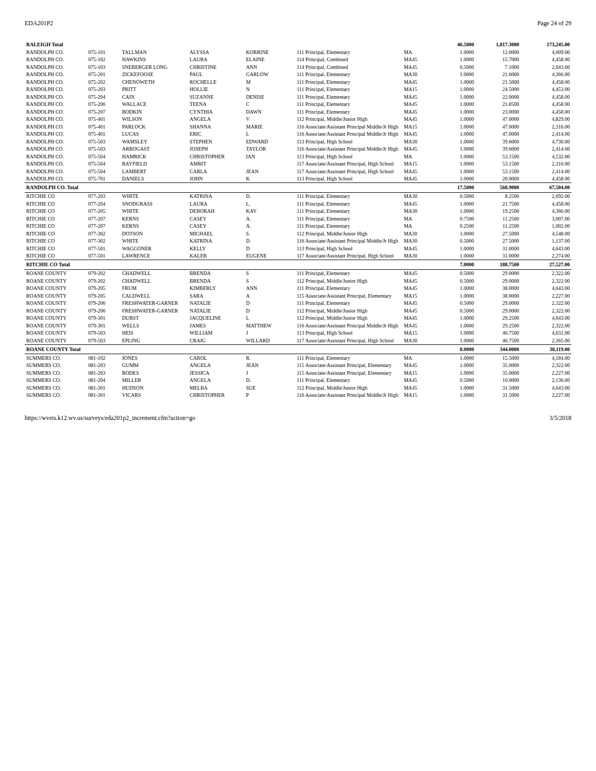EDA201P2 Page 24 of 29
| RALEIGH Total | | | | | | | 46.5000 | 1,817.3000 | 173,245.00 |
| RANDOLPH CO. | 075-101 | TALLMAN | ALYSSA | KORRINE | 111 Principal, Elementary | MA | 1.0000 | 12.0000 | 4,009.00 |
| RANDOLPH CO. | 075-102 | HAWKINS | LAURA | ELAINE | 114 Principal, Combined | MA45 | 1.0000 | 15.7000 | 4,458.00 |
| RANDOLPH CO. | 075-103 | SNEBERGER LONG | CHRISTINE | ANN | 114 Principal, Combined | MA45 | 0.5000 | 7.1000 | 2,043.00 |
| RANDOLPH CO. | 075-201 | ZICKEFOOSE | PAUL | GARLOW | 111 Principal, Elementary | MA30 | 1.0000 | 21.6000 | 4,366.00 |
| RANDOLPH CO. | 075-202 | CHENOWETH | ROCHELLE | M | 111 Principal, Elementary | MA45 | 1.0000 | 21.5000 | 4,458.00 |
| RANDOLPH CO. | 075-203 | PRITT | HOLLIE | N | 111 Principal, Elementary | MA15 | 1.0000 | 24.5000 | 4,453.00 |
| RANDOLPH CO. | 075-204 | CAIN | SUZANNE | DENISE | 111 Principal, Elementary | MA45 | 1.0000 | 22.0000 | 4,458.00 |
| RANDOLPH CO. | 075-206 | WALLACE | TEENA | C | 111 Principal, Elementary | MA45 | 1.0000 | 21.8500 | 4,458.00 |
| RANDOLPH CO. | 075-207 | BODKIN | CYNTHIA | DAWN | 111 Principal, Elementary | MA45 | 1.0000 | 23.0000 | 4,458.00 |
| RANDOLPH CO. | 075-401 | WILSON | ANGELA | V | 112 Principal, Middle/Junior High | MA45 | 1.0000 | 47.0000 | 4,829.00 |
| RANDOLPH CO. | 075-401 | PARLOCK | SHANNA | MARIE | 116 Associate/Assistant Principal Middle/Jr High | MA15 | 1.0000 | 47.0000 | 2,316.00 |
| RANDOLPH CO. | 075-401 | LUCAS | ERIC | L | 116 Associate/Assistant Principal Middle/Jr High | MA45 | 1.0000 | 47.0000 | 2,414.00 |
| RANDOLPH CO. | 075-503 | WAMSLEY | STEPHEN | EDWARD | 113 Principal, High School | MA30 | 1.0000 | 39.6000 | 4,730.00 |
| RANDOLPH CO. | 075-503 | ARBOGAST | JOSEPH | TAYLOR | 116 Associate/Assistant Principal Middle/Jr High | MA45 | 1.0000 | 39.6000 | 2,414.00 |
| RANDOLPH CO. | 075-504 | HAMRICK | CHRISTOPHER | IAN | 113 Principal, High School | MA | 1.0000 | 53.1500 | 4,532.00 |
| RANDOLPH CO. | 075-504 | RAYFIELD | AMRIT | | 117 Associate/Assistant Principal, High School | MA15 | 1.0000 | 53.1500 | 2,316.00 |
| RANDOLPH CO. | 075-504 | LAMBERT | CARLA | JEAN | 117 Associate/Assistant Principal, High School | MA45 | 1.0000 | 53.1500 | 2,414.00 |
| RANDOLPH CO. | 075-701 | DANIELS | JOHN | K | 113 Principal, High School | MA45 | 1.0000 | 20.0000 | 4,458.00 |
| RANDOLPH CO. Total | | | | | | | 17.5000 | 568.9000 | 67,584.00 |
| RITCHIE CO | 077-203 | WHITE | KATRINA | D. | 111 Principal, Elementary | MA30 | 0.5000 | 8.2500 | 2,092.00 |
| RITCHIE CO | 077-204 | SNODGRASS | LAURA | L. | 111 Principal, Elementary | MA45 | 1.0000 | 21.7500 | 4,458.00 |
| RITCHIE CO | 077-205 | WHITE | DEBORAH | KAY | 111 Principal, Elementary | MA30 | 1.0000 | 19.2500 | 4,366.00 |
| RITCHIE CO | 077-207 | KERNS | CASEY | A. | 111 Principal, Elementary | MA | 0.7500 | 11.2500 | 3,007.00 |
| RITCHIE CO | 077-207 | KERNS | CASEY | A. | 111 Principal, Elementary | MA | 0.2500 | 11.2500 | 1,002.00 |
| RITCHIE CO | 077-302 | DOTSON | MICHAEL | S. | 112 Principal, Middle/Junior High | MA30 | 1.0000 | 27.5000 | 4,548.00 |
| RITCHIE CO | 077-302 | WHITE | KATRINA | D. | 116 Associate/Assistant Principal Middle/Jr High | MA30 | 0.5000 | 27.5000 | 1,137.00 |
| RITCHIE CO | 077-501 | WAGGONER | KELLY | D | 113 Principal, High School | MA45 | 1.0000 | 31.0000 | 4,643.00 |
| RITCHIE CO | 077-501 | LAWRENCE | KALEB | EUGENE | 117 Associate/Assistant Principal, High School | MA30 | 1.0000 | 31.0000 | 2,274.00 |
| RITCHIE CO Total | | | | | | | 7.0000 | 188.7500 | 27,527.00 |
| ROANE COUNTY | 079-202 | CHADWELL | BRENDA | S | 111 Principal, Elementary | MA45 | 0.5000 | 29.0000 | 2,322.00 |
| ROANE COUNTY | 079-202 | CHADWELL | BRENDA | S | 112 Principal, Middle/Junior High | MA45 | 0.5000 | 29.0000 | 2,322.00 |
| ROANE COUNTY | 079-205 | FRUM | KIMBERLY | ANN | 111 Principal, Elementary | MA45 | 1.0000 | 38.0000 | 4,643.00 |
| ROANE COUNTY | 079-205 | CALDWELL | SARA | A | 115 Associate/Assistant Principal, Elementary | MA15 | 1.0000 | 38.0000 | 2,227.00 |
| ROANE COUNTY | 079-206 | FRESHWATER-GARNER | NATALIE | D | 111 Principal, Elementary | MA45 | 0.5000 | 29.0000 | 2,322.00 |
| ROANE COUNTY | 079-206 | FRESHWATER-GARNER | NATALIE | D | 112 Principal, Middle/Junior High | MA45 | 0.5000 | 29.0000 | 2,322.00 |
| ROANE COUNTY | 079-301 | DURST | JACQUELINE | L | 112 Principal, Middle/Junior High | MA45 | 1.0000 | 29.2500 | 4,643.00 |
| ROANE COUNTY | 079-301 | WELLS | JAMES | MATTHEW | 116 Associate/Assistant Principal Middle/Jr High | MA45 | 1.0000 | 29.2500 | 2,322.00 |
| ROANE COUNTY | 079-503 | HEIS | WILLIAM | J | 113 Principal, High School | MA15 | 1.0000 | 46.7500 | 4,631.00 |
| ROANE COUNTY | 079-503 | EPLING | CRAIG | WILLARD | 117 Associate/Assistant Principal, High School | MA30 | 1.0000 | 46.7500 | 2,365.00 |
| ROANE COUNTY Total | | | | | | | 8.0000 | 344.0000 | 30,119.00 |
| SUMMERS CO. | 081-102 | JONES | CAROL | R. | 111 Principal, Elementary | MA | 1.0000 | 15.5000 | 4,184.00 |
| SUMMERS CO. | 081-203 | GUMM | ANGELA | JEAN | 115 Associate/Assistant Principal, Elementary | MA45 | 1.0000 | 35.0000 | 2,322.00 |
| SUMMERS CO. | 081-203 | RODES | JESSICA | J | 115 Associate/Assistant Principal, Elementary | MA15 | 1.0000 | 35.0000 | 2,227.00 |
| SUMMERS CO. | 081-204 | MILLER | ANGELA | D. | 111 Principal, Elementary | MA45 | 0.5000 | 10.0000 | 2,136.00 |
| SUMMERS CO. | 081-301 | HUDSON | MELBA | SUE | 112 Principal, Middle/Junior High | MA45 | 1.0000 | 31.5000 | 4,643.00 |
| SUMMERS CO. | 081-301 | VICARS | CHRISTOPHER | P | 116 Associate/Assistant Principal Middle/Jr High | MA15 | 1.0000 | 31.5000 | 2,227.00 |
https://wveis.k12.wv.us/surveys/eda201p2_increment.cfm?action=go 3/5/2018